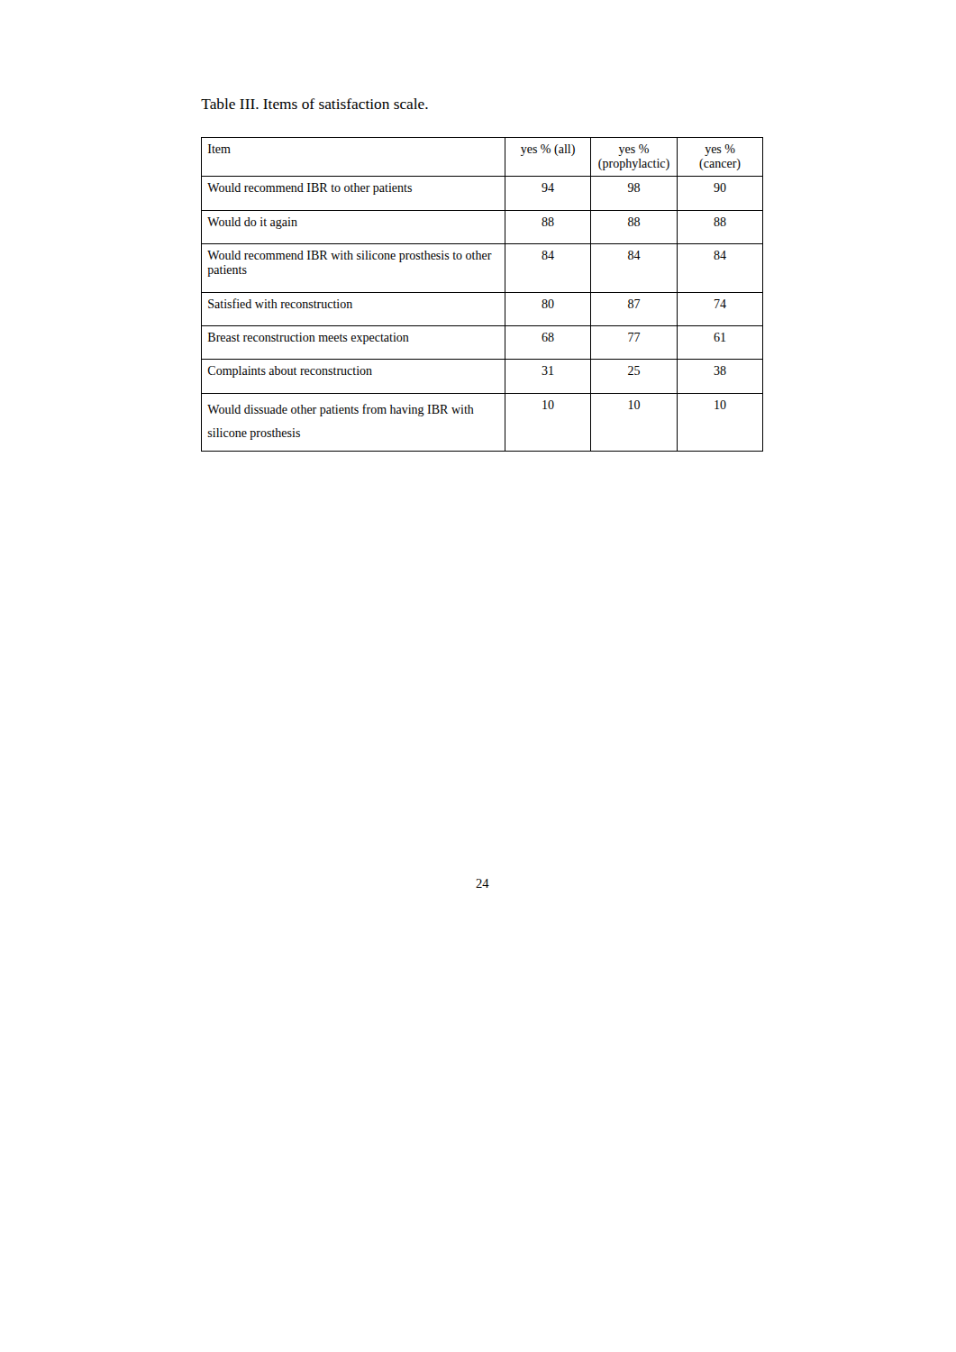Table III. Items of satisfaction scale.
| Item | yes % (all) | yes % (prophylactic) | yes % (cancer) |
| --- | --- | --- | --- |
| Would recommend IBR to other patients | 94 | 98 | 90 |
| Would do it again | 88 | 88 | 88 |
| Would recommend IBR with silicone prosthesis to other patients | 84 | 84 | 84 |
| Satisfied with reconstruction | 80 | 87 | 74 |
| Breast reconstruction meets expectation | 68 | 77 | 61 |
| Complaints about reconstruction | 31 | 25 | 38 |
| Would dissuade other patients from having IBR with silicone prosthesis | 10 | 10 | 10 |
24